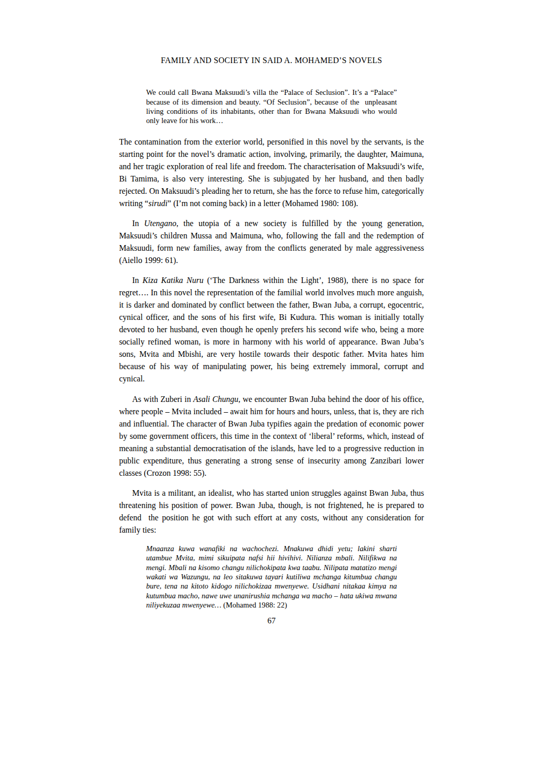FAMILY AND SOCIETY IN SAID A. MOHAMED’S NOVELS
We could call Bwana Maksuudi’s villa the “Palace of Seclusion”. It’s a “Palace” because of its dimension and beauty. “Of Seclusion”, because of the unpleasant living conditions of its inhabitants, other than for Bwana Maksuudi who would only leave for his work…
The contamination from the exterior world, personified in this novel by the servants, is the starting point for the novel’s dramatic action, involving, primarily, the daughter, Maimuna, and her tragic exploration of real life and freedom. The characterisation of Maksuudi’s wife, Bi Tamima, is also very interesting. She is subjugated by her husband, and then badly rejected. On Maksuudi’s pleading her to return, she has the force to refuse him, categorically writing “sirudi” (I’m not coming back) in a letter (Mohamed 1980: 108).
In Utengano, the utopia of a new society is fulfilled by the young generation, Maksuudi’s children Mussa and Maimuna, who, following the fall and the redemption of Maksuudi, form new families, away from the conflicts generated by male aggressiveness (Aiello 1999: 61).
In Kiza Katika Nuru (‘The Darkness within the Light’, 1988), there is no space for regret…. In this novel the representation of the familial world involves much more anguish, it is darker and dominated by conflict between the father, Bwan Juba, a corrupt, egocentric, cynical officer, and the sons of his first wife, Bi Kudura. This woman is initially totally devoted to her husband, even though he openly prefers his second wife who, being a more socially refined woman, is more in harmony with his world of appearance. Bwan Juba’s sons, Mvita and Mbishi, are very hostile towards their despotic father. Mvita hates him because of his way of manipulating power, his being extremely immoral, corrupt and cynical.
As with Zuberi in Asali Chungu, we encounter Bwan Juba behind the door of his office, where people – Mvita included – await him for hours and hours, unless, that is, they are rich and influential. The character of Bwan Juba typifies again the predation of economic power by some government officers, this time in the context of ‘liberal’ reforms, which, instead of meaning a substantial democratisation of the islands, have led to a progressive reduction in public expenditure, thus generating a strong sense of insecurity among Zanzibari lower classes (Crozon 1998: 55).
Mvita is a militant, an idealist, who has started union struggles against Bwan Juba, thus threatening his position of power. Bwan Juba, though, is not frightened, he is prepared to defend the position he got with such effort at any costs, without any consideration for family ties:
Mnaanza kuwa wanafiki na wachochezi. Mnakuwa dhidi yetu; lakini sharti utambue Mvita, mimi sikuipata nafsi hii hivihivi. Nilianza mbali. Nilifikwa na mengi. Mbali na kisomo changu nilichokipata kwa taabu. Nilipata matatizo mengi wakati wa Wazungu, na leo sitakuwa tayari kutiliwa mchanga kitumbua changu bure, tena na kitoto kidogo nilichokizaa mwenyewe. Usidhani nitakaa kimya na kutumbua macho, nawe uwe unanirushia mchanga wa macho – hata ukiwa mwana niliyekuzaa mwenyewe… (Mohamed 1988: 22)
67